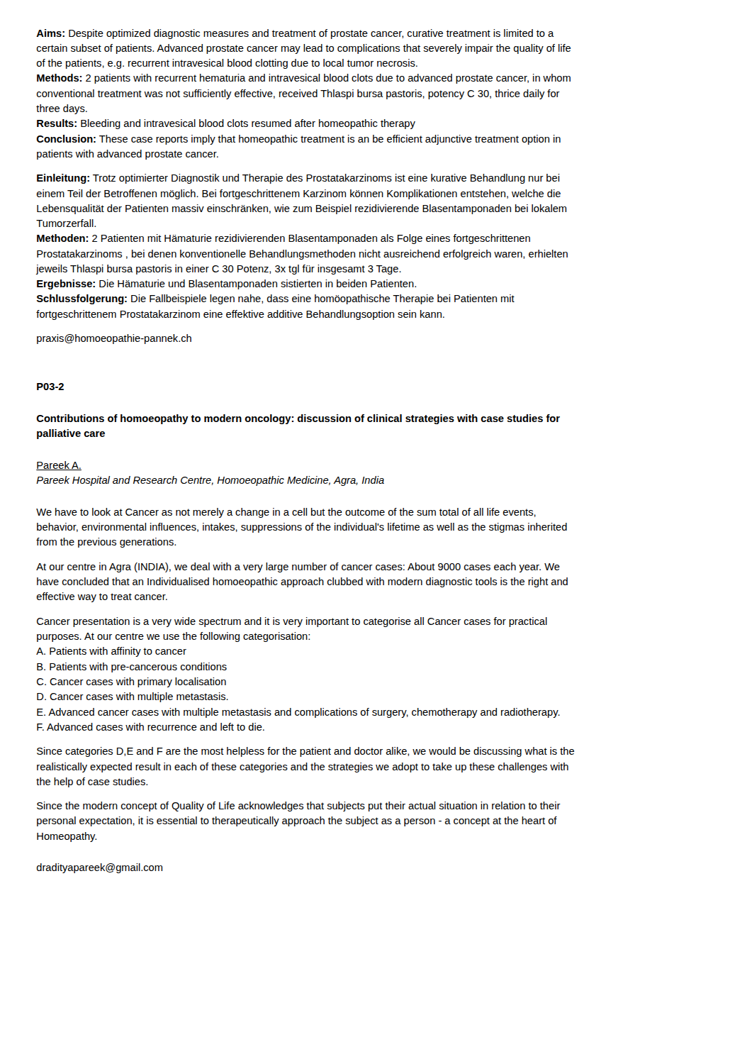Aims: Despite optimized diagnostic measures and treatment of prostate cancer, curative treatment is limited to a certain subset of patients. Advanced prostate cancer may lead to complications that severely impair the quality of life of the patients, e.g. recurrent intravesical blood clotting due to local tumor necrosis.
Methods: 2 patients with recurrent hematuria and intravesical blood clots due to advanced prostate cancer, in whom conventional treatment was not sufficiently effective, received Thlaspi bursa pastoris, potency C 30, thrice daily for three days.
Results: Bleeding and intravesical blood clots resumed after homeopathic therapy
Conclusion: These case reports imply that homeopathic treatment is an be efficient adjunctive treatment option in patients with advanced prostate cancer.
Einleitung: Trotz optimierter Diagnostik und Therapie des Prostatakarzinoms ist eine kurative Behandlung nur bei einem Teil der Betroffenen möglich. Bei fortgeschrittenem Karzinom können Komplikationen entstehen, welche die Lebensqualität der Patienten massiv einschränken, wie zum Beispiel rezidivierende Blasentamponaden bei lokalem Tumorzerfall.
Methoden: 2 Patienten mit Hämaturie rezidivierenden Blasentamponaden als Folge eines fortgeschrittenen Prostatakarzinoms , bei denen konventionelle Behandlungsmethoden nicht ausreichend erfolgreich waren, erhielten jeweils Thlaspi bursa pastoris in einer C 30 Potenz, 3x tgl für insgesamt 3 Tage.
Ergebnisse: Die Hämaturie und Blasentamponaden sistierten in beiden Patienten.
Schlussfolgerung: Die Fallbeispiele legen nahe, dass eine homöopathische Therapie bei Patienten mit fortgeschrittenem Prostatakarzinom eine effektive additive Behandlungsoption sein kann.
praxis@homoeopathie-pannek.ch
P03-2
Contributions of homoeopathy to modern oncology: discussion of clinical strategies with case studies for palliative care
Pareek A.
Pareek Hospital and Research Centre, Homoeopathic Medicine, Agra, India
We have to look at Cancer as not merely a change in a cell but the outcome of the sum total of all life events, behavior, environmental influences, intakes, suppressions of the individual's lifetime as well as the stigmas inherited from the previous generations.
At our centre in Agra (INDIA), we deal with a very large number of cancer cases: About 9000 cases each year. We have concluded that an Individualised homoeopathic approach clubbed with modern diagnostic tools is the right and effective way to treat cancer.
Cancer presentation is a very wide spectrum and it is very important to categorise all Cancer cases for practical purposes. At our centre we use the following categorisation:
A. Patients with affinity to cancer
B. Patients with pre-cancerous conditions
C. Cancer cases with primary localisation
D. Cancer cases with multiple metastasis.
E. Advanced cancer cases with multiple metastasis and complications of surgery, chemotherapy and radiotherapy.
F. Advanced cases with recurrence and left to die.
Since categories D,E and F are the most helpless for the patient and doctor alike, we would be discussing what is the realistically expected result in each of these categories and the strategies we adopt to take up these challenges with the help of case studies.
Since the modern concept of Quality of Life acknowledges that subjects put their actual situation in relation to their personal expectation, it is essential to therapeutically approach the subject as a person - a concept at the heart of Homeopathy.
dradityapareek@gmail.com